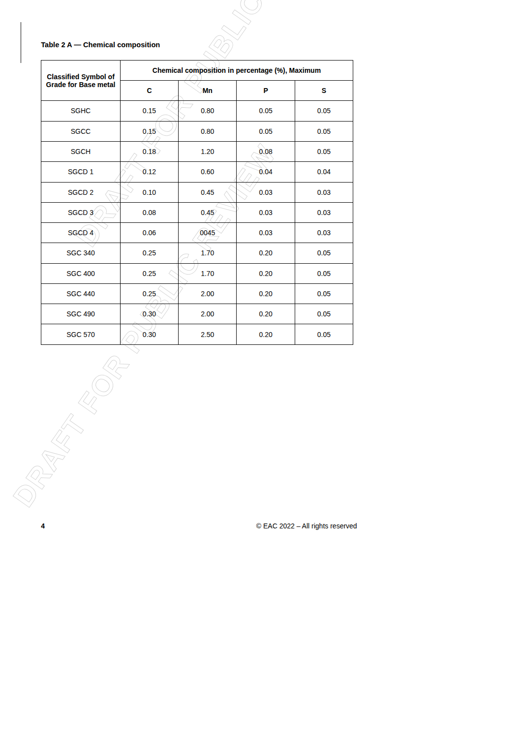DRAFT FOR PUBLIC REVIEW DRAFT FOR PUBLIC REVIEW
Table 2 A — Chemical composition
| Classified Symbol of Grade for Base metal | Chemical composition in percentage (%), Maximum |
| --- | --- |
| C | Mn | P | S |
| SGHC | 0.15 | 0.80 | 0.05 | 0.05 |
| SGCC | 0.15 | 0.80 | 0.05 | 0.05 |
| SGCH | 0.18 | 1.20 | 0.08 | 0.05 |
| SGCD 1 | 0.12 | 0.60 | 0.04 | 0.04 |
| SGCD 2 | 0.10 | 0.45 | 0.03 | 0.03 |
| SGCD 3 | 0.08 | 0.45 | 0.03 | 0.03 |
| SGCD 4 | 0.06 | 0045 | 0.03 | 0.03 |
| SGC 340 | 0.25 | 1.70 | 0.20 | 0.05 |
| SGC 400 | 0.25 | 1.70 | 0.20 | 0.05 |
| SGC 440 | 0.25 | 2.00 | 0.20 | 0.05 |
| SGC 490 | 0.30 | 2.00 | 0.20 | 0.05 |
| SGC 570 | 0.30 | 2.50 | 0.20 | 0.05 |
4
© EAC 2022 – All rights reserved